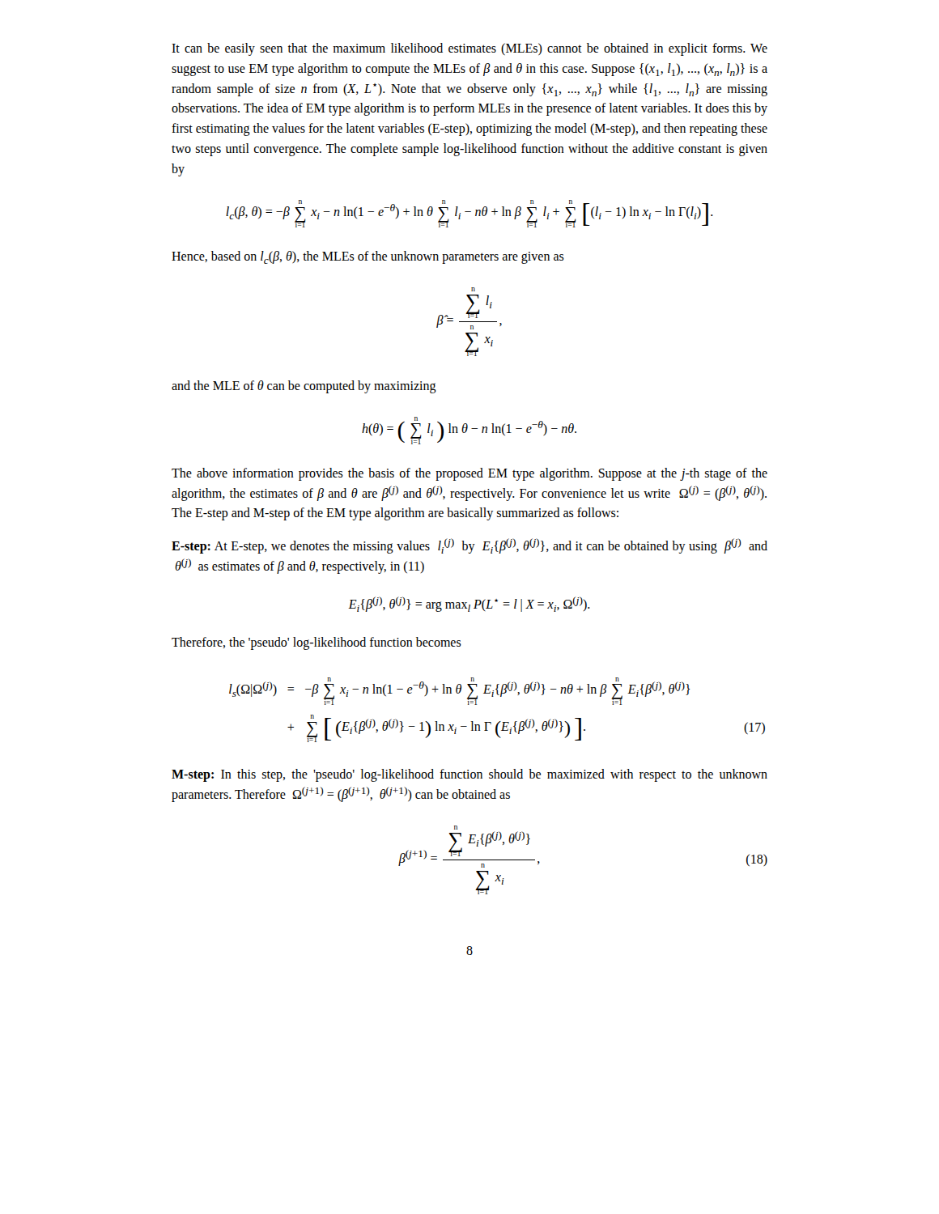It can be easily seen that the maximum likelihood estimates (MLEs) cannot be obtained in explicit forms. We suggest to use EM type algorithm to compute the MLEs of β and θ in this case. Suppose {(x1, l1), ..., (xn, ln)} is a random sample of size n from (X, L⋆). Note that we observe only {x1, ..., xn} while {l1, ..., ln} are missing observations. The idea of EM type algorithm is to perform MLEs in the presence of latent variables. It does this by first estimating the values for the latent variables (E-step), optimizing the model (M-step), and then repeating these two steps until convergence. The complete sample log-likelihood function without the additive constant is given by
lc(β, θ) = −β n∑i=1 xi − n ln(1 − e−θ) + ln θ n∑i=1 li − nθ + ln β n∑i=1 li + n∑i=1 [(li − 1) ln xi − ln Γ(li)].
Hence, based on lc(β, θ), the MLEs of the unknown parameters are given as
β̂ = n∑i=1 li n∑i=1 xi ,
and the MLE of θ can be computed by maximizing
h(θ) = ( n∑i=1 li ) ln θ − n ln(1 − e−θ) − nθ.
The above information provides the basis of the proposed EM type algorithm. Suppose at the j-th stage of the algorithm, the estimates of β and θ are β(j) and θ(j), respectively. For convenience let us write Ω(j) = (β(j), θ(j)). The E-step and M-step of the EM type algorithm are basically summarized as follows:
E-step: At E-step, we denotes the missing values li(j) by Ei{β(j), θ(j)}, and it can be obtained by using β(j) and θ(j) as estimates of β and θ, respectively, in (11)
Ei{β(j), θ(j)} = arg maxl P(L⋆ = l | X = xi, Ω(j)).
Therefore, the 'pseudo' log-likelihood function becomes
| l s (Ω/Ω ( j ) ) | = | − β n ∑ i=1 x i − n ln(1 − e − θ ) + ln θ n ∑ i=1 E i { β ( j ) , θ ( j ) } − nθ + ln β n ∑ i=1 E i { β ( j ) , θ ( j ) } | |
| | + | n ∑ i=1 [ ( E i { β ( j ) , θ ( j ) } − 1 ) ln x i − ln Γ ( E i { β ( j ) , θ ( j ) } ) ] . | (17) |
M-step: In this step, the 'pseudo' log-likelihood function should be maximized with respect to the unknown parameters. Therefore Ω(j+1) = (β(j+1), θ(j+1)) can be obtained as
β(j+1) = n∑i=1 Ei{β(j), θ(j)} n∑i=1 xi , (18)
8